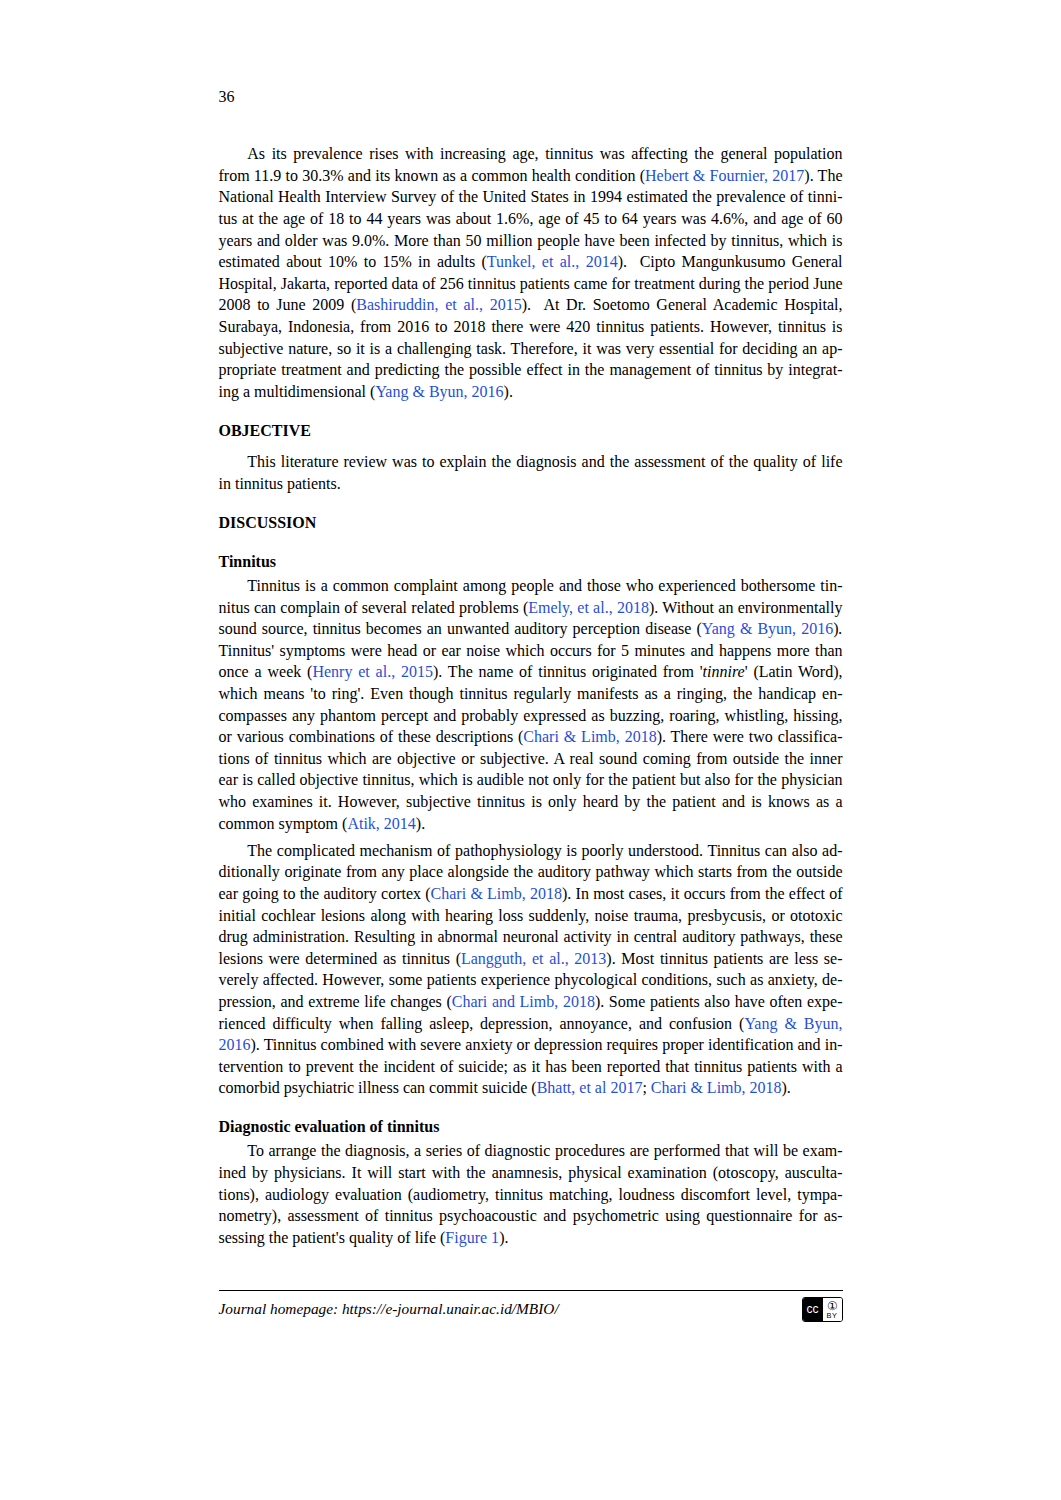36
As its prevalence rises with increasing age, tinnitus was affecting the general population from 11.9 to 30.3% and its known as a common health condition (Hebert & Fournier, 2017). The National Health Interview Survey of the United States in 1994 estimated the prevalence of tinnitus at the age of 18 to 44 years was about 1.6%, age of 45 to 64 years was 4.6%, and age of 60 years and older was 9.0%. More than 50 million people have been infected by tinnitus, which is estimated about 10% to 15% in adults (Tunkel, et al., 2014). Cipto Mangunkusumo General Hospital, Jakarta, reported data of 256 tinnitus patients came for treatment during the period June 2008 to June 2009 (Bashiruddin, et al., 2015). At Dr. Soetomo General Academic Hospital, Surabaya, Indonesia, from 2016 to 2018 there were 420 tinnitus patients. However, tinnitus is subjective nature, so it is a challenging task. Therefore, it was very essential for deciding an appropriate treatment and predicting the possible effect in the management of tinnitus by integrating a multidimensional (Yang & Byun, 2016).
Objective
This literature review was to explain the diagnosis and the assessment of the quality of life in tinnitus patients.
Discussion
Tinnitus
Tinnitus is a common complaint among people and those who experienced bothersome tinnitus can complain of several related problems (Emely, et al., 2018). Without an environmentally sound source, tinnitus becomes an unwanted auditory perception disease (Yang & Byun, 2016). Tinnitus' symptoms were head or ear noise which occurs for 5 minutes and happens more than once a week (Henry et al., 2015). The name of tinnitus originated from 'tinnire' (Latin Word), which means 'to ring'. Even though tinnitus regularly manifests as a ringing, the handicap encompasses any phantom percept and probably expressed as buzzing, roaring, whistling, hissing, or various combinations of these descriptions (Chari & Limb, 2018). There were two classifications of tinnitus which are objective or subjective. A real sound coming from outside the inner ear is called objective tinnitus, which is audible not only for the patient but also for the physician who examines it. However, subjective tinnitus is only heard by the patient and is knows as a common symptom (Atik, 2014).
The complicated mechanism of pathophysiology is poorly understood. Tinnitus can also additionally originate from any place alongside the auditory pathway which starts from the outside ear going to the auditory cortex (Chari & Limb, 2018). In most cases, it occurs from the effect of initial cochlear lesions along with hearing loss suddenly, noise trauma, presbycusis, or ototoxic drug administration. Resulting in abnormal neuronal activity in central auditory pathways, these lesions were determined as tinnitus (Langguth, et al., 2013). Most tinnitus patients are less severely affected. However, some patients experience phycological conditions, such as anxiety, depression, and extreme life changes (Chari and Limb, 2018). Some patients also have often experienced difficulty when falling asleep, depression, annoyance, and confusion (Yang & Byun, 2016). Tinnitus combined with severe anxiety or depression requires proper identification and intervention to prevent the incident of suicide; as it has been reported that tinnitus patients with a comorbid psychiatric illness can commit suicide (Bhatt, et al 2017; Chari & Limb, 2018).
Diagnostic evaluation of tinnitus
To arrange the diagnosis, a series of diagnostic procedures are performed that will be examined by physicians. It will start with the anamnesis, physical examination (otoscopy, auscultations), audiology evaluation (audiometry, tinnitus matching, loudness discomfort level, tympanometry), assessment of tinnitus psychoacoustic and psychometric using questionnaire for assessing the patient's quality of life (Figure 1).
Journal homepage: https://e-journal.unair.ac.id/MBIO/ cc ① BY